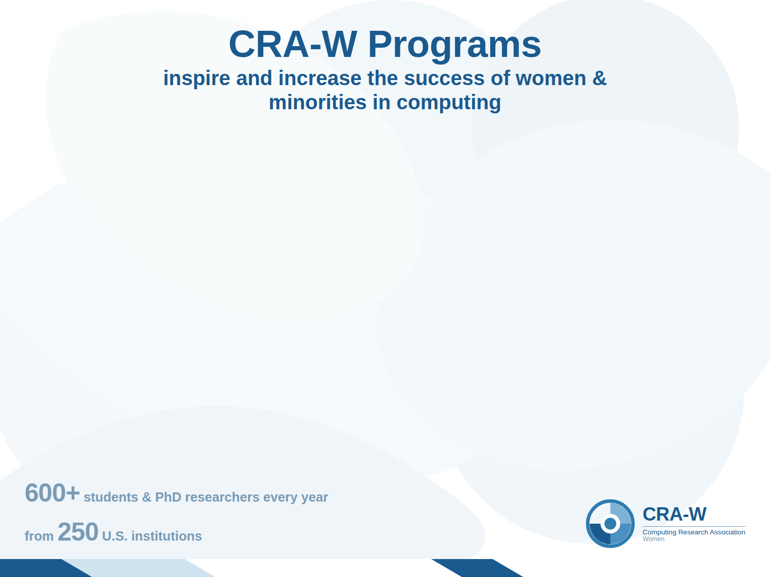CRA-W Programs
inspire and increase the success of women & minorities in computing
600+ students & PhD researchers every year
from 250 U.S. institutions
CRA-W
Computing Research Association Women